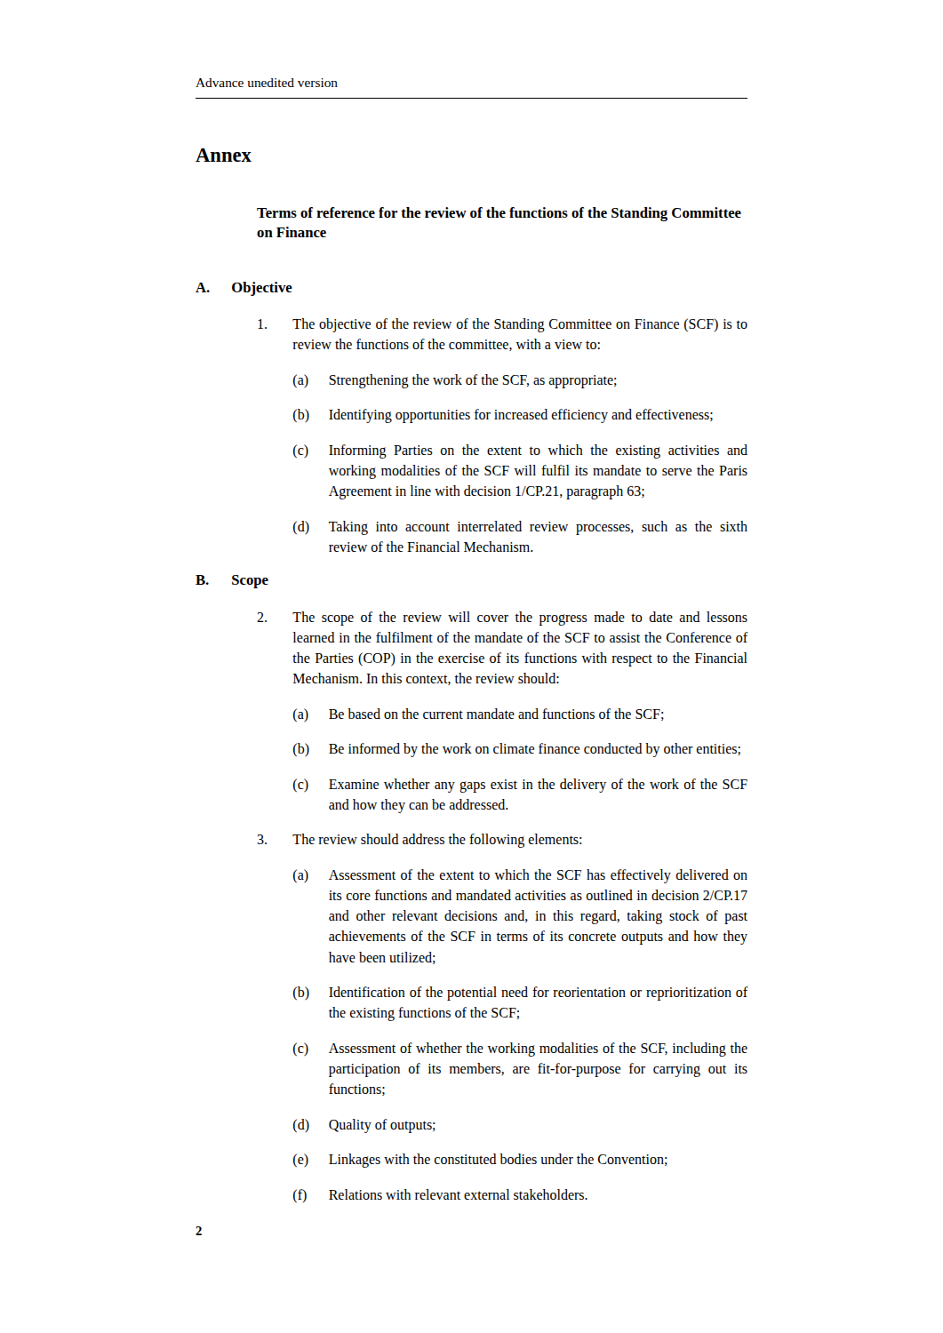Advance unedited version
Annex
Terms of reference for the review of the functions of the Standing Committee on Finance
A. Objective
1. The objective of the review of the Standing Committee on Finance (SCF) is to review the functions of the committee, with a view to:
(a) Strengthening the work of the SCF, as appropriate;
(b) Identifying opportunities for increased efficiency and effectiveness;
(c) Informing Parties on the extent to which the existing activities and working modalities of the SCF will fulfil its mandate to serve the Paris Agreement in line with decision 1/CP.21, paragraph 63;
(d) Taking into account interrelated review processes, such as the sixth review of the Financial Mechanism.
B. Scope
2. The scope of the review will cover the progress made to date and lessons learned in the fulfilment of the mandate of the SCF to assist the Conference of the Parties (COP) in the exercise of its functions with respect to the Financial Mechanism. In this context, the review should:
(a) Be based on the current mandate and functions of the SCF;
(b) Be informed by the work on climate finance conducted by other entities;
(c) Examine whether any gaps exist in the delivery of the work of the SCF and how they can be addressed.
3. The review should address the following elements:
(a) Assessment of the extent to which the SCF has effectively delivered on its core functions and mandated activities as outlined in decision 2/CP.17 and other relevant decisions and, in this regard, taking stock of past achievements of the SCF in terms of its concrete outputs and how they have been utilized;
(b) Identification of the potential need for reorientation or reprioritization of the existing functions of the SCF;
(c) Assessment of whether the working modalities of the SCF, including the participation of its members, are fit-for-purpose for carrying out its functions;
(d) Quality of outputs;
(e) Linkages with the constituted bodies under the Convention;
(f) Relations with relevant external stakeholders.
2